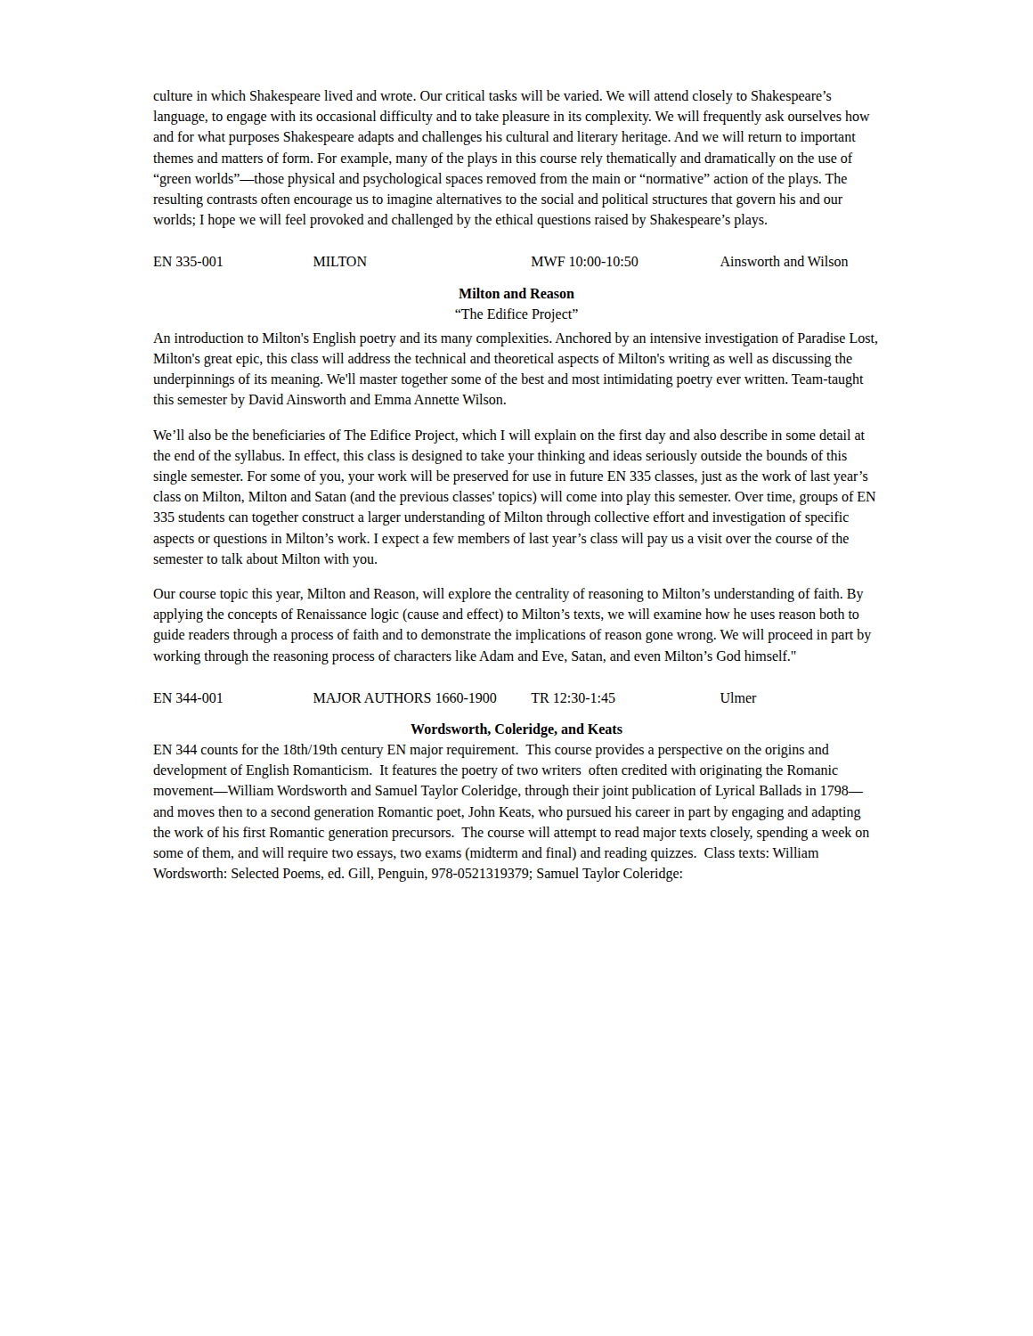culture in which Shakespeare lived and wrote. Our critical tasks will be varied. We will attend closely to Shakespeare’s language, to engage with its occasional difficulty and to take pleasure in its complexity. We will frequently ask ourselves how and for what purposes Shakespeare adapts and challenges his cultural and literary heritage. And we will return to important themes and matters of form. For example, many of the plays in this course rely thematically and dramatically on the use of “green worlds”—those physical and psychological spaces removed from the main or “normative” action of the plays. The resulting contrasts often encourage us to imagine alternatives to the social and political structures that govern his and our worlds; I hope we will feel provoked and challenged by the ethical questions raised by Shakespeare’s plays.
EN 335-001 MILTON MWF 10:00-10:50 Ainsworth and Wilson
Milton and Reason
“The Edifice Project”
An introduction to Milton's English poetry and its many complexities. Anchored by an intensive investigation of Paradise Lost, Milton's great epic, this class will address the technical and theoretical aspects of Milton's writing as well as discussing the underpinnings of its meaning. We'll master together some of the best and most intimidating poetry ever written. Team-taught this semester by David Ainsworth and Emma Annette Wilson.
We’ll also be the beneficiaries of The Edifice Project, which I will explain on the first day and also describe in some detail at the end of the syllabus. In effect, this class is designed to take your thinking and ideas seriously outside the bounds of this single semester. For some of you, your work will be preserved for use in future EN 335 classes, just as the work of last year’s class on Milton, Milton and Satan (and the previous classes' topics) will come into play this semester. Over time, groups of EN 335 students can together construct a larger understanding of Milton through collective effort and investigation of specific aspects or questions in Milton’s work. I expect a few members of last year’s class will pay us a visit over the course of the semester to talk about Milton with you.
Our course topic this year, Milton and Reason, will explore the centrality of reasoning to Milton’s understanding of faith. By applying the concepts of Renaissance logic (cause and effect) to Milton’s texts, we will examine how he uses reason both to guide readers through a process of faith and to demonstrate the implications of reason gone wrong. We will proceed in part by working through the reasoning process of characters like Adam and Eve, Satan, and even Milton’s God himself."
EN 344-001 MAJOR AUTHORS 1660-1900 TR 12:30-1:45 Ulmer
Wordsworth, Coleridge, and Keats
EN 344 counts for the 18th/19th century EN major requirement. This course provides a perspective on the origins and development of English Romanticism. It features the poetry of two writers often credited with originating the Romanic movement—William Wordsworth and Samuel Taylor Coleridge, through their joint publication of Lyrical Ballads in 1798—and moves then to a second generation Romantic poet, John Keats, who pursued his career in part by engaging and adapting the work of his first Romantic generation precursors. The course will attempt to read major texts closely, spending a week on some of them, and will require two essays, two exams (midterm and final) and reading quizzes. Class texts: William Wordsworth: Selected Poems, ed. Gill, Penguin, 978-0521319379; Samuel Taylor Coleridge: